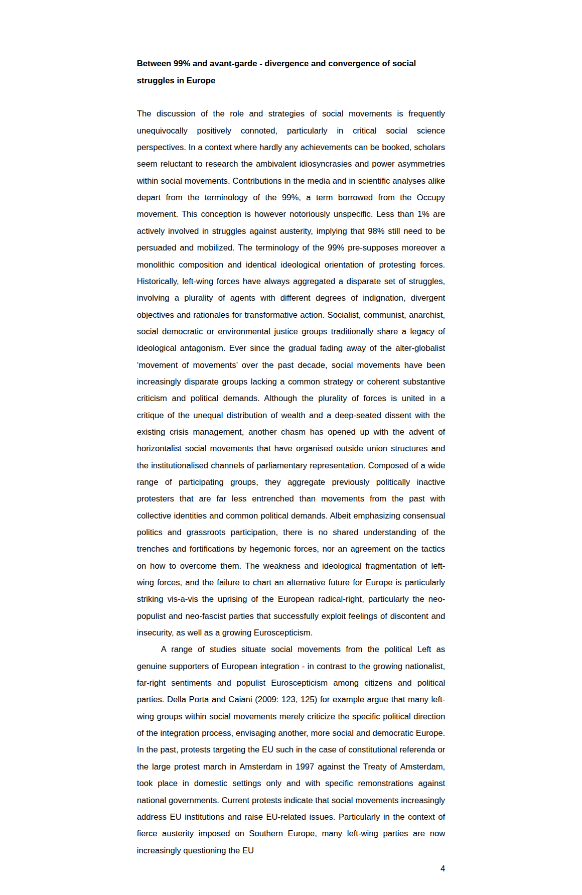Between 99% and avant-garde - divergence and convergence of social struggles in Europe
The discussion of the role and strategies of social movements is frequently unequivocally positively connoted, particularly in critical social science perspectives. In a context where hardly any achievements can be booked, scholars seem reluctant to research the ambivalent idiosyncrasies and power asymmetries within social movements. Contributions in the media and in scientific analyses alike depart from the terminology of the 99%, a term borrowed from the Occupy movement. This conception is however notoriously unspecific. Less than 1% are actively involved in struggles against austerity, implying that 98% still need to be persuaded and mobilized. The terminology of the 99% pre-supposes moreover a monolithic composition and identical ideological orientation of protesting forces. Historically, left-wing forces have always aggregated a disparate set of struggles, involving a plurality of agents with different degrees of indignation, divergent objectives and rationales for transformative action. Socialist, communist, anarchist, social democratic or environmental justice groups traditionally share a legacy of ideological antagonism. Ever since the gradual fading away of the alter-globalist ‘movement of movements’ over the past decade, social movements have been increasingly disparate groups lacking a common strategy or coherent substantive criticism and political demands. Although the plurality of forces is united in a critique of the unequal distribution of wealth and a deep-seated dissent with the existing crisis management, another chasm has opened up with the advent of horizontalist social movements that have organised outside union structures and the institutionalised channels of parliamentary representation. Composed of a wide range of participating groups, they aggregate previously politically inactive protesters that are far less entrenched than movements from the past with collective identities and common political demands. Albeit emphasizing consensual politics and grassroots participation, there is no shared understanding of the trenches and fortifications by hegemonic forces, nor an agreement on the tactics on how to overcome them. The weakness and ideological fragmentation of left-wing forces, and the failure to chart an alternative future for Europe is particularly striking vis-a-vis the uprising of the European radical-right, particularly the neo-populist and neo-fascist parties that successfully exploit feelings of discontent and insecurity, as well as a growing Euroscepticism.
A range of studies situate social movements from the political Left as genuine supporters of European integration - in contrast to the growing nationalist, far-right sentiments and populist Euroscepticism among citizens and political parties. Della Porta and Caiani (2009: 123, 125) for example argue that many left-wing groups within social movements merely criticize the specific political direction of the integration process, envisaging another, more social and democratic Europe. In the past, protests targeting the EU such in the case of constitutional referenda or the large protest march in Amsterdam in 1997 against the Treaty of Amsterdam, took place in domestic settings only and with specific remonstrations against national governments. Current protests indicate that social movements increasingly address EU institutions and raise EU-related issues. Particularly in the context of fierce austerity imposed on Southern Europe, many left-wing parties are now increasingly questioning the EU
4